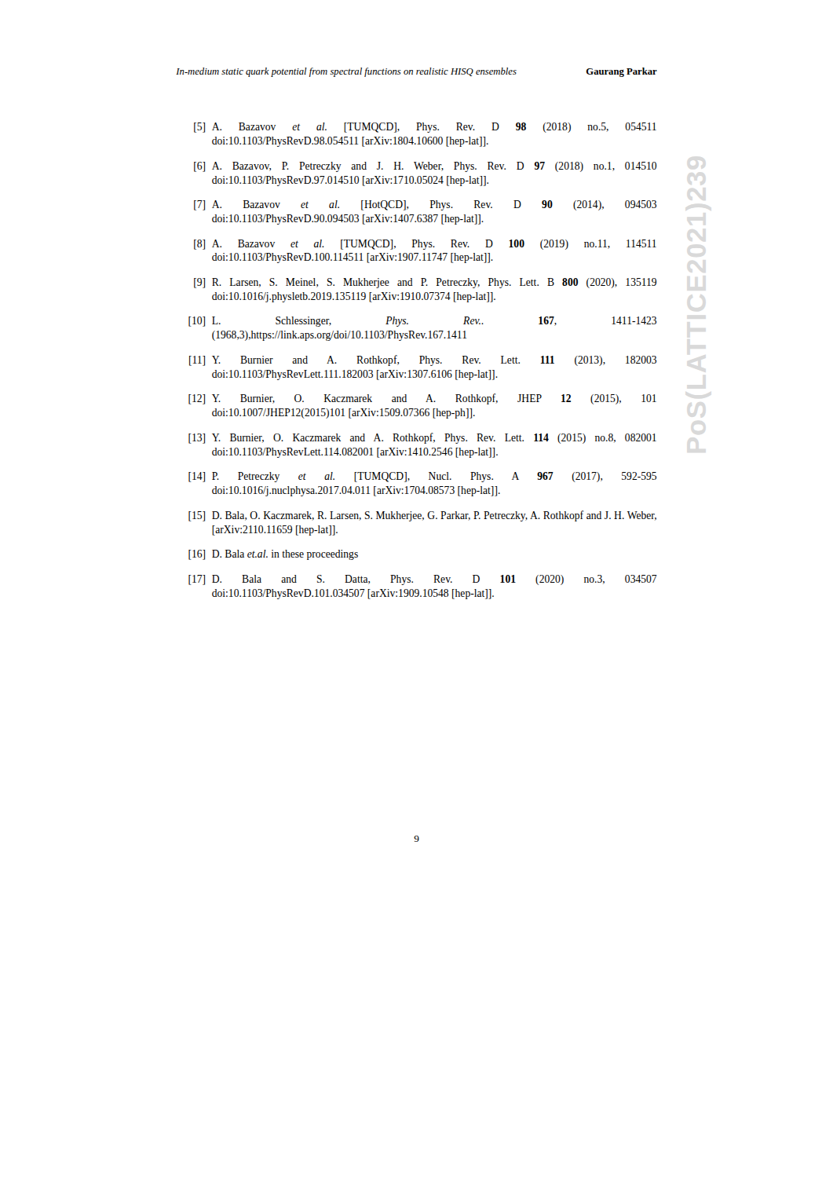In-medium static quark potential from spectral functions on realistic HISQ ensembles Gaurang Parkar
PoS(LATTICE2021)239
A. Bazavov et al. [TUMQCD], Phys. Rev. D 98 (2018) no.5, 054511 doi:10.1103/PhysRevD.98.054511 [arXiv:1804.10600 [hep-lat]].
A. Bazavov, P. Petreczky and J. H. Weber, Phys. Rev. D 97 (2018) no.1, 014510 doi:10.1103/PhysRevD.97.014510 [arXiv:1710.05024 [hep-lat]].
A. Bazavov et al. [HotQCD], Phys. Rev. D 90 (2014), 094503 doi:10.1103/PhysRevD.90.094503 [arXiv:1407.6387 [hep-lat]].
A. Bazavov et al. [TUMQCD], Phys. Rev. D 100 (2019) no.11, 114511 doi:10.1103/PhysRevD.100.114511 [arXiv:1907.11747 [hep-lat]].
R. Larsen, S. Meinel, S. Mukherjee and P. Petreczky, Phys. Lett. B 800 (2020), 135119 doi:10.1016/j.physletb.2019.135119 [arXiv:1910.07374 [hep-lat]].
L. Schlessinger, Phys. Rev.. 167, 1411-1423 (1968,3),https://link.aps.org/doi/10.1103/PhysRev.167.1411
Y. Burnier and A. Rothkopf, Phys. Rev. Lett. 111 (2013), 182003 doi:10.1103/PhysRevLett.111.182003 [arXiv:1307.6106 [hep-lat]].
Y. Burnier, O. Kaczmarek and A. Rothkopf, JHEP 12 (2015), 101 doi:10.1007/JHEP12(2015)101 [arXiv:1509.07366 [hep-ph]].
Y. Burnier, O. Kaczmarek and A. Rothkopf, Phys. Rev. Lett. 114 (2015) no.8, 082001 doi:10.1103/PhysRevLett.114.082001 [arXiv:1410.2546 [hep-lat]].
P. Petreczky et al. [TUMQCD], Nucl. Phys. A 967 (2017), 592-595 doi:10.1016/j.nuclphysa.2017.04.011 [arXiv:1704.08573 [hep-lat]].
D. Bala, O. Kaczmarek, R. Larsen, S. Mukherjee, G. Parkar, P. Petreczky, A. Rothkopf and J. H. Weber, [arXiv:2110.11659 [hep-lat]].
D. Bala et.al. in these proceedings
D. Bala and S. Datta, Phys. Rev. D 101 (2020) no.3, 034507 doi:10.1103/PhysRevD.101.034507 [arXiv:1909.10548 [hep-lat]].
9